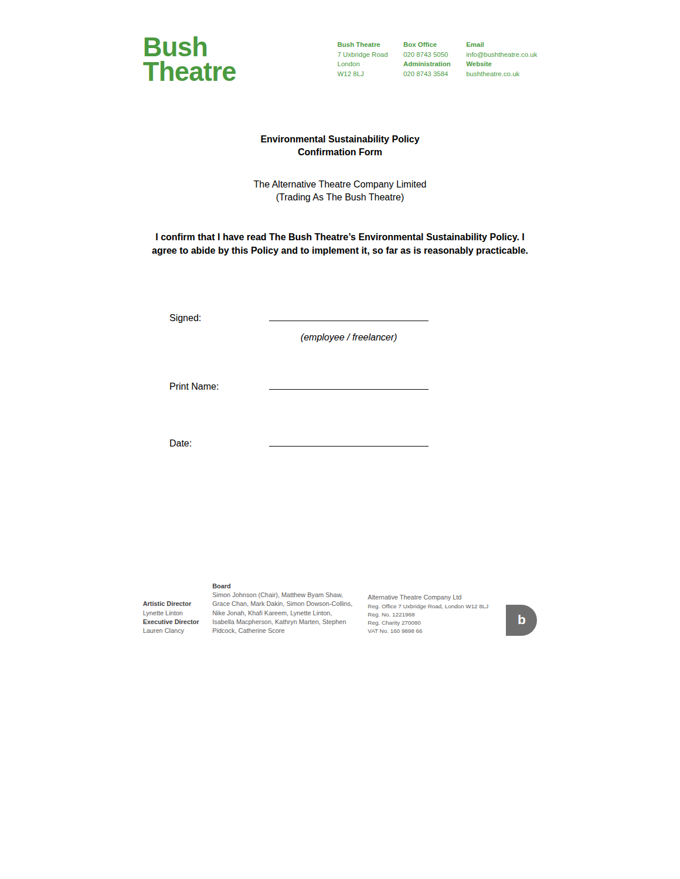Bush
Theatre
Bush Theatre
7 Uxbridge Road
London
W12 8LJ
Box Office
020 8743 5050
Administration
020 8743 3584
Email
info@bushtheatre.co.uk
Website
bushtheatre.co.uk
Environmental Sustainability Policy
Confirmation Form
The Alternative Theatre Company Limited
(Trading As The Bush Theatre)
I confirm that I have read The Bush Theatre’s Environmental Sustainability Policy. I agree to abide by this Policy and to implement it, so far as is reasonably practicable.
Signed:
(employee / freelancer)
Print Name:
Date:
Artistic Director
Lynette Linton
Executive Director
Lauren Clancy
Board
Simon Johnson (Chair), Matthew Byam Shaw, Grace Chan, Mark Dakin, Simon Dowson-Collins, Nike Jonah, Khafi Kareem, Lynette Linton, Isabella Macpherson, Kathryn Marten, Stephen Pidcock, Catherine Score
Alternative Theatre Company Ltd
Reg. Office 7 Uxbridge Road, London W12 8LJ
Reg. No. 1221968
Reg. Charity 270080
VAT No. 160 9898 66
b